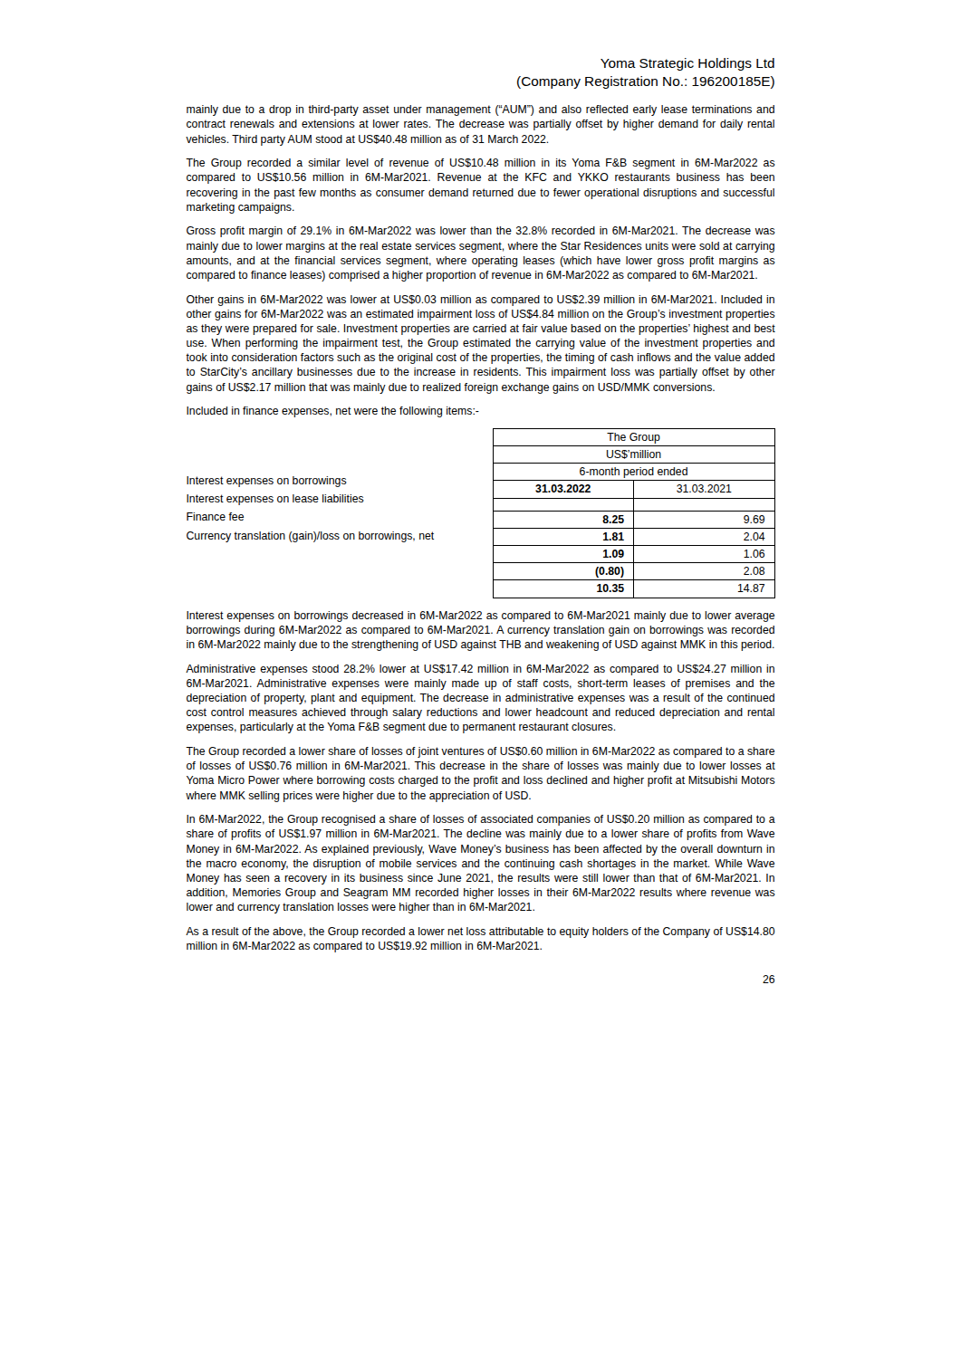Yoma Strategic Holdings Ltd
(Company Registration No.: 196200185E)
mainly due to a drop in third-party asset under management (“AUM”) and also reflected early lease terminations and contract renewals and extensions at lower rates. The decrease was partially offset by higher demand for daily rental vehicles. Third party AUM stood at US$40.48 million as of 31 March 2022.
The Group recorded a similar level of revenue of US$10.48 million in its Yoma F&B segment in 6M-Mar2022 as compared to US$10.56 million in 6M-Mar2021. Revenue at the KFC and YKKO restaurants business has been recovering in the past few months as consumer demand returned due to fewer operational disruptions and successful marketing campaigns.
Gross profit margin of 29.1% in 6M-Mar2022 was lower than the 32.8% recorded in 6M-Mar2021. The decrease was mainly due to lower margins at the real estate services segment, where the Star Residences units were sold at carrying amounts, and at the financial services segment, where operating leases (which have lower gross profit margins as compared to finance leases) comprised a higher proportion of revenue in 6M-Mar2022 as compared to 6M-Mar2021.
Other gains in 6M-Mar2022 was lower at US$0.03 million as compared to US$2.39 million in 6M-Mar2021. Included in other gains for 6M-Mar2022 was an estimated impairment loss of US$4.84 million on the Group’s investment properties as they were prepared for sale. Investment properties are carried at fair value based on the properties’ highest and best use. When performing the impairment test, the Group estimated the carrying value of the investment properties and took into consideration factors such as the original cost of the properties, the timing of cash inflows and the value added to StarCity’s ancillary businesses due to the increase in residents. This impairment loss was partially offset by other gains of US$2.17 million that was mainly due to realized foreign exchange gains on USD/MMK conversions.
Included in finance expenses, net were the following items:-
Interest expenses on borrowings
Interest expenses on lease liabilities
Finance fee
Currency translation (gain)/loss on borrowings, net
| The Group |
| US$’million |
| 6-month period ended |
| 31.03.2022 | 31.03.2021 |
| 8.25 | 9.69 |
| 1.81 | 2.04 |
| 1.09 | 1.06 |
| (0.80) | 2.08 |
| 10.35 | 14.87 |
Interest expenses on borrowings decreased in 6M-Mar2022 as compared to 6M-Mar2021 mainly due to lower average borrowings during 6M-Mar2022 as compared to 6M-Mar2021. A currency translation gain on borrowings was recorded in 6M-Mar2022 mainly due to the strengthening of USD against THB and weakening of USD against MMK in this period.
Administrative expenses stood 28.2% lower at US$17.42 million in 6M-Mar2022 as compared to US$24.27 million in 6M-Mar2021. Administrative expenses were mainly made up of staff costs, short-term leases of premises and the depreciation of property, plant and equipment. The decrease in administrative expenses was a result of the continued cost control measures achieved through salary reductions and lower headcount and reduced depreciation and rental expenses, particularly at the Yoma F&B segment due to permanent restaurant closures.
The Group recorded a lower share of losses of joint ventures of US$0.60 million in 6M-Mar2022 as compared to a share of losses of US$0.76 million in 6M-Mar2021. This decrease in the share of losses was mainly due to lower losses at Yoma Micro Power where borrowing costs charged to the profit and loss declined and higher profit at Mitsubishi Motors where MMK selling prices were higher due to the appreciation of USD.
In 6M-Mar2022, the Group recognised a share of losses of associated companies of US$0.20 million as compared to a share of profits of US$1.97 million in 6M-Mar2021. The decline was mainly due to a lower share of profits from Wave Money in 6M-Mar2022. As explained previously, Wave Money’s business has been affected by the overall downturn in the macro economy, the disruption of mobile services and the continuing cash shortages in the market. While Wave Money has seen a recovery in its business since June 2021, the results were still lower than that of 6M-Mar2021. In addition, Memories Group and Seagram MM recorded higher losses in their 6M-Mar2022 results where revenue was lower and currency translation losses were higher than in 6M-Mar2021.
As a result of the above, the Group recorded a lower net loss attributable to equity holders of the Company of US$14.80 million in 6M-Mar2022 as compared to US$19.92 million in 6M-Mar2021.
26